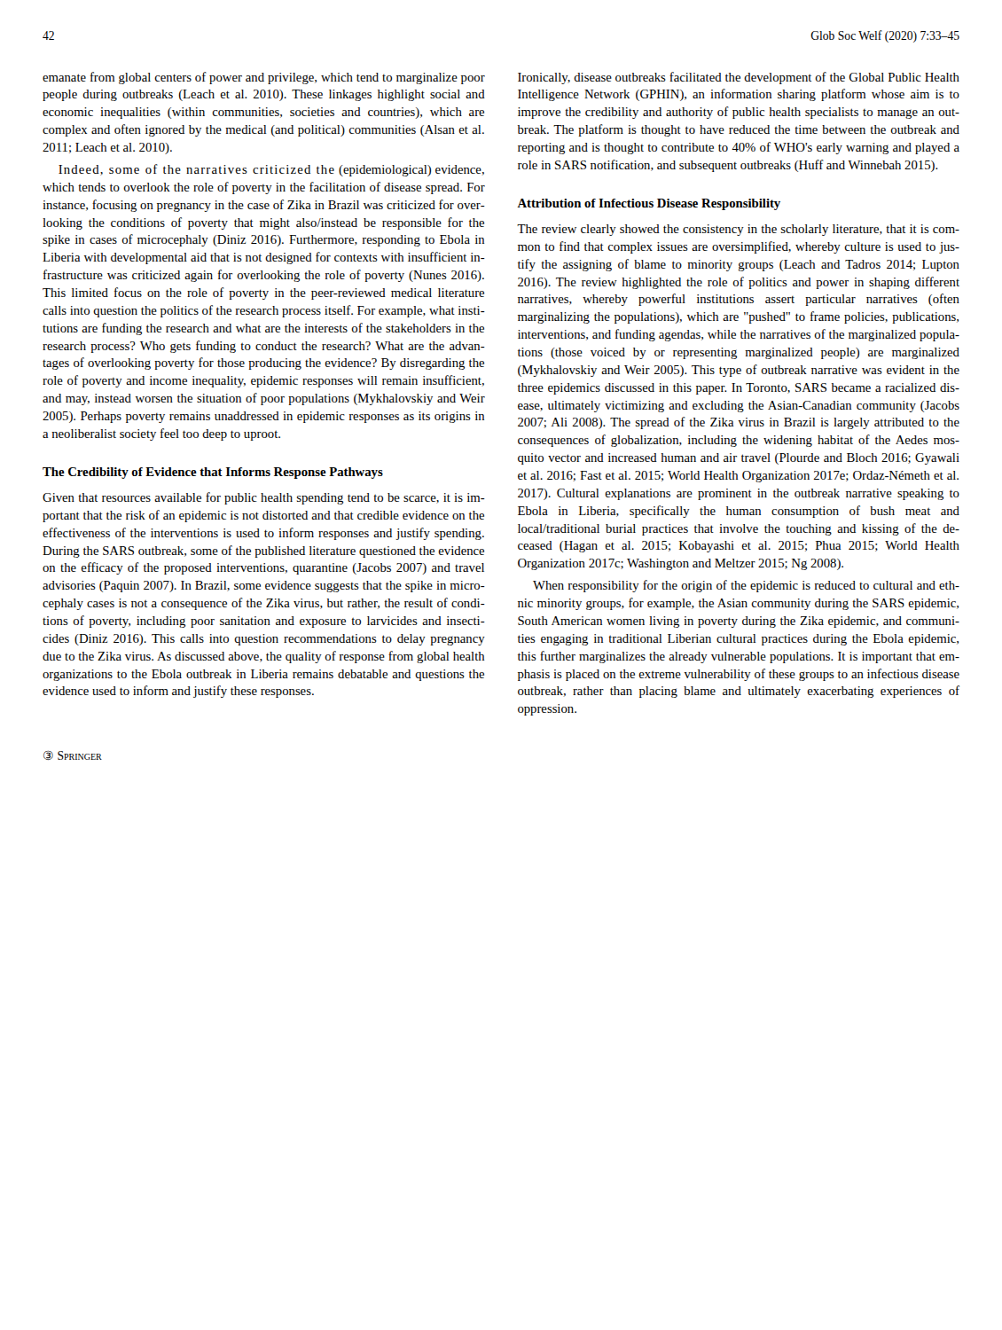42 Glob Soc Welf (2020) 7:33–45
emanate from global centers of power and privilege, which tend to marginalize poor people during outbreaks (Leach et al. 2010). These linkages highlight social and economic inequalities (within communities, societies and countries), which are complex and often ignored by the medical (and political) communities (Alsan et al. 2011; Leach et al. 2010).
Indeed, some of the narratives criticized the (epidemiological) evidence, which tends to overlook the role of poverty in the facilitation of disease spread. For instance, focusing on pregnancy in the case of Zika in Brazil was criticized for overlooking the conditions of poverty that might also/instead be responsible for the spike in cases of microcephaly (Diniz 2016). Furthermore, responding to Ebola in Liberia with developmental aid that is not designed for contexts with insufficient infrastructure was criticized again for overlooking the role of poverty (Nunes 2016). This limited focus on the role of poverty in the peer-reviewed medical literature calls into question the politics of the research process itself. For example, what institutions are funding the research and what are the interests of the stakeholders in the research process? Who gets funding to conduct the research? What are the advantages of overlooking poverty for those producing the evidence? By disregarding the role of poverty and income inequality, epidemic responses will remain insufficient, and may, instead worsen the situation of poor populations (Mykhalovskiy and Weir 2005). Perhaps poverty remains unaddressed in epidemic responses as its origins in a neoliberalist society feel too deep to uproot.
The Credibility of Evidence that Informs Response Pathways
Given that resources available for public health spending tend to be scarce, it is important that the risk of an epidemic is not distorted and that credible evidence on the effectiveness of the interventions is used to inform responses and justify spending. During the SARS outbreak, some of the published literature questioned the evidence on the efficacy of the proposed interventions, quarantine (Jacobs 2007) and travel advisories (Paquin 2007). In Brazil, some evidence suggests that the spike in microcephaly cases is not a consequence of the Zika virus, but rather, the result of conditions of poverty, including poor sanitation and exposure to larvicides and insecticides (Diniz 2016). This calls into question recommendations to delay pregnancy due to the Zika virus. As discussed above, the quality of response from global health organizations to the Ebola outbreak in Liberia remains debatable and questions the evidence used to inform and justify these responses.
Ironically, disease outbreaks facilitated the development of the Global Public Health Intelligence Network (GPHIN), an information sharing platform whose aim is to improve the credibility and authority of public health specialists to manage an outbreak. The platform is thought to have reduced the time between the outbreak and reporting and is thought to contribute to 40% of WHO's early warning and played a role in SARS notification, and subsequent outbreaks (Huff and Winnebah 2015).
Attribution of Infectious Disease Responsibility
The review clearly showed the consistency in the scholarly literature, that it is common to find that complex issues are oversimplified, whereby culture is used to justify the assigning of blame to minority groups (Leach and Tadros 2014; Lupton 2016). The review highlighted the role of politics and power in shaping different narratives, whereby powerful institutions assert particular narratives (often marginalizing the populations), which are "pushed" to frame policies, publications, interventions, and funding agendas, while the narratives of the marginalized populations (those voiced by or representing marginalized people) are marginalized (Mykhalovskiy and Weir 2005). This type of outbreak narrative was evident in the three epidemics discussed in this paper. In Toronto, SARS became a racialized disease, ultimately victimizing and excluding the Asian-Canadian community (Jacobs 2007; Ali 2008). The spread of the Zika virus in Brazil is largely attributed to the consequences of globalization, including the widening habitat of the Aedes mosquito vector and increased human and air travel (Plourde and Bloch 2016; Gyawali et al. 2016; Fast et al. 2015; World Health Organization 2017e; Ordaz-Németh et al. 2017). Cultural explanations are prominent in the outbreak narrative speaking to Ebola in Liberia, specifically the human consumption of bush meat and local/traditional burial practices that involve the touching and kissing of the deceased (Hagan et al. 2015; Kobayashi et al. 2015; Phua 2015; World Health Organization 2017c; Washington and Meltzer 2015; Ng 2008).
When responsibility for the origin of the epidemic is reduced to cultural and ethnic minority groups, for example, the Asian community during the SARS epidemic, South American women living in poverty during the Zika epidemic, and communities engaging in traditional Liberian cultural practices during the Ebola epidemic, this further marginalizes the already vulnerable populations. It is important that emphasis is placed on the extreme vulnerability of these groups to an infectious disease outbreak, rather than placing blame and ultimately exacerbating experiences of oppression.
③ Springer